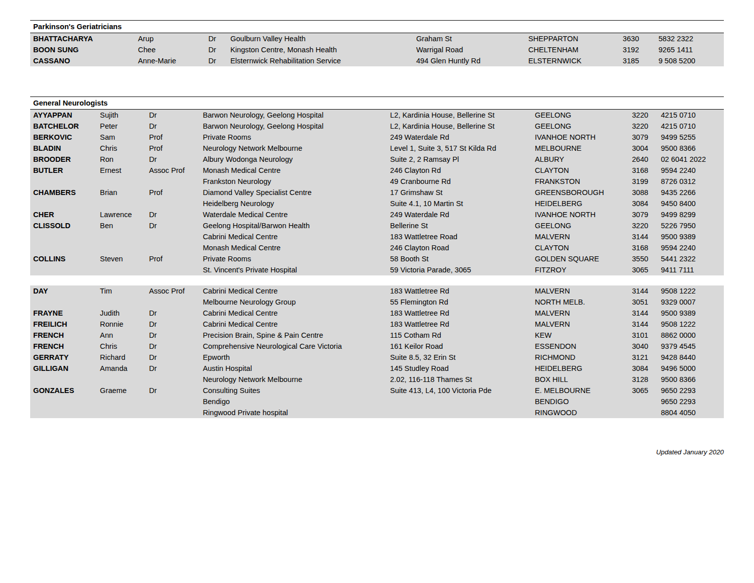Parkinson's Geriatricians
| BHATTACHARYA | Arup | Dr | Goulburn Valley Health | Graham St | SHEPPARTON | 3630 | 5832 2322 |
| BOON SUNG | Chee | Dr | Kingston Centre, Monash Health | Warrigal Road | CHELTENHAM | 3192 | 9265 1411 |
| CASSANO | Anne-Marie | Dr | Elsternwick Rehabilitation Service | 494 Glen Huntly Rd | ELSTERNWICK | 3185 | 9 508 5200 |
General Neurologists
| AYYAPPAN | Sujith | Dr | Barwon Neurology, Geelong Hospital | L2, Kardinia House, Bellerine St | GEELONG | 3220 | 4215 0710 |
| BATCHELOR | Peter | Dr | Barwon Neurology, Geelong Hospital | L2, Kardinia House, Bellerine St | GEELONG | 3220 | 4215 0710 |
| BERKOVIC | Sam | Prof | Private Rooms | 249 Waterdale Rd | IVANHOE NORTH | 3079 | 9499 5255 |
| BLADIN | Chris | Prof | Neurology Network Melbourne | Level 1, Suite 3, 517 St Kilda Rd | MELBOURNE | 3004 | 9500 8366 |
| BROODER | Ron | Dr | Albury Wodonga Neurology | Suite 2, 2 Ramsay Pl | ALBURY | 2640 | 02 6041 2022 |
| BUTLER | Ernest | Assoc Prof | Monash Medical Centre | 246 Clayton Rd | CLAYTON | 3168 | 9594 2240 |
| | | | Frankston Neurology | 49 Cranbourne Rd | FRANKSTON | 3199 | 8726 0312 |
| CHAMBERS | Brian | Prof | Diamond Valley Specialist Centre | 17 Grimshaw St | GREENSBOROUGH | 3088 | 9435 2266 |
| | | | Heidelberg Neurology | Suite 4.1, 10 Martin St | HEIDELBERG | 3084 | 9450 8400 |
| CHER | Lawrence | Dr | Waterdale Medical Centre | 249 Waterdale Rd | IVANHOE NORTH | 3079 | 9499 8299 |
| CLISSOLD | Ben | Dr | Geelong Hospital/Barwon Health | Bellerine St | GEELONG | 3220 | 5226 7950 |
| | | | Cabrini Medical Centre | 183 Wattletree Road | MALVERN | 3144 | 9500 9389 |
| | | | Monash Medical Centre | 246 Clayton Road | CLAYTON | 3168 | 9594 2240 |
| COLLINS | Steven | Prof | Private Rooms | 58 Booth St | GOLDEN SQUARE | 3550 | 5441 2322 |
| | | | St. Vincent's Private Hospital | 59 Victoria Parade, 3065 | FITZROY | 3065 | 9411 7111 |
| DAY | Tim | Assoc Prof | Cabrini Medical Centre | 183 Wattletree Rd | MALVERN | 3144 | 9508 1222 |
| | | | Melbourne Neurology Group | 55 Flemington Rd | NORTH MELB. | 3051 | 9329 0007 |
| FRAYNE | Judith | Dr | Cabrini Medical Centre | 183 Wattletree Rd | MALVERN | 3144 | 9500 9389 |
| FREILICH | Ronnie | Dr | Cabrini Medical Centre | 183 Wattletree Rd | MALVERN | 3144 | 9508 1222 |
| FRENCH | Ann | Dr | Precision Brain, Spine & Pain Centre | 115 Cotham Rd | KEW | 3101 | 8862 0000 |
| FRENCH | Chris | Dr | Comprehensive Neurological Care Victoria | 161 Keilor Road | ESSENDON | 3040 | 9379 4545 |
| GERRATY | Richard | Dr | Epworth | Suite 8.5, 32 Erin St | RICHMOND | 3121 | 9428 8440 |
| GILLIGAN | Amanda | Dr | Austin Hospital | 145 Studley Road | HEIDELBERG | 3084 | 9496 5000 |
| | | | Neurology Network Melbourne | 2.02, 116-118 Thames St | BOX HILL | 3128 | 9500 8366 |
| GONZALES | Graeme | Dr | Consulting Suites | Suite 413, L4, 100 Victoria Pde | E. MELBOURNE | 3065 | 9650 2293 |
| | | | Bendigo | | BENDIGO | | 9650 2293 |
| | | | Ringwood Private hospital | | RINGWOOD | | 8804 4050 |
Updated January 2020